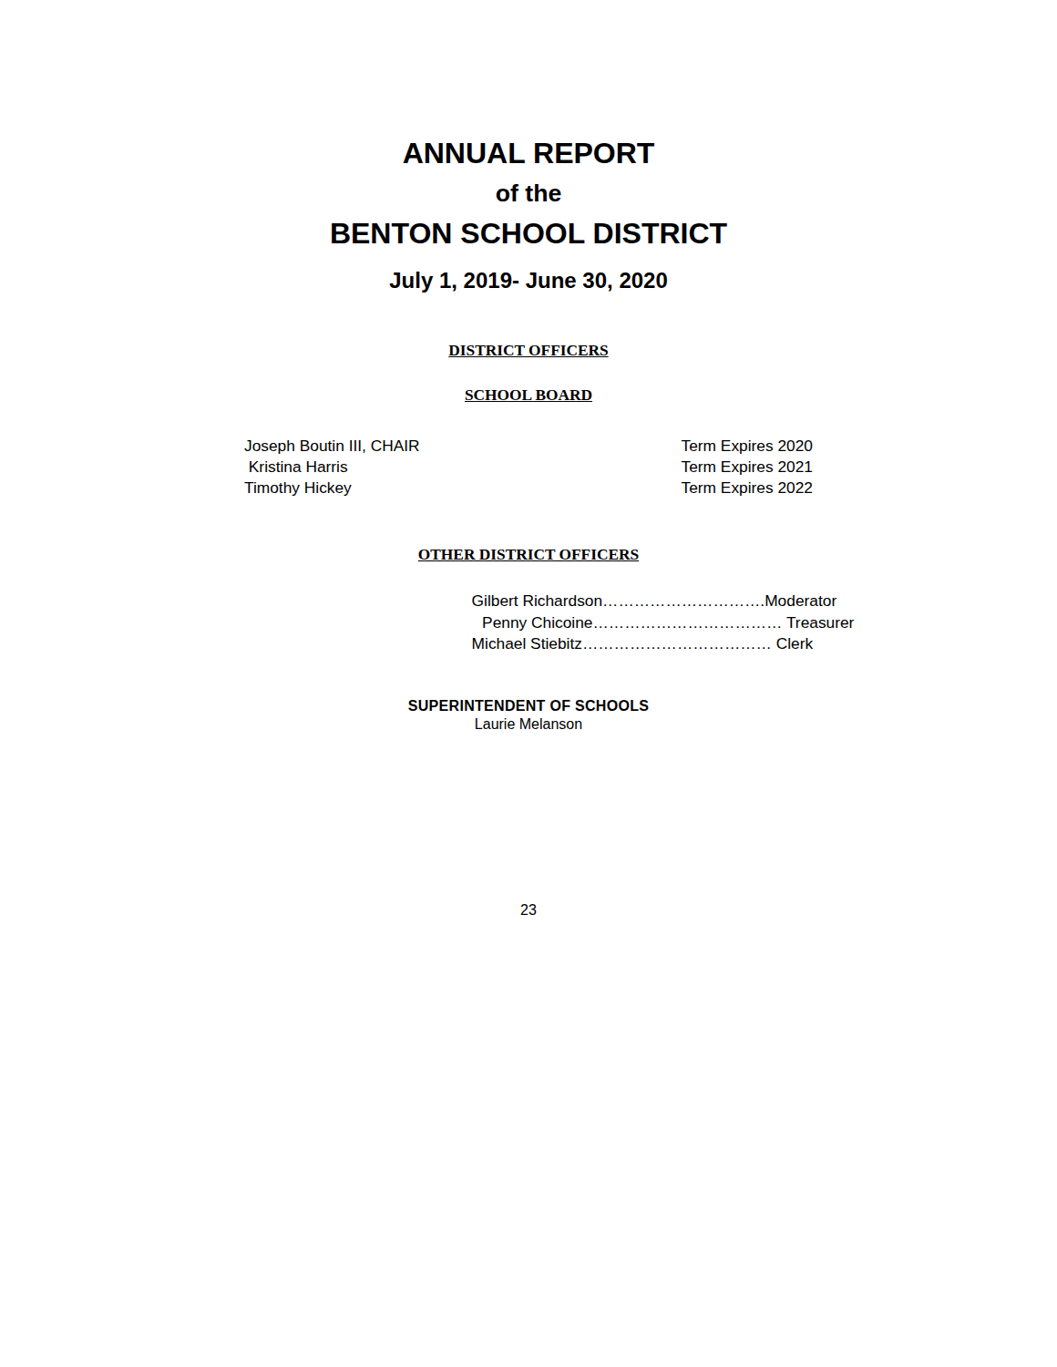ANNUAL REPORT
of the
BENTON SCHOOL DISTRICT
July 1, 2019- June 30, 2020
DISTRICT OFFICERS
SCHOOL BOARD
| Joseph Boutin III, CHAIR | Term Expires 2020 |
| Kristina Harris | Term Expires 2021 |
| Timothy Hickey | Term Expires 2022 |
OTHER DISTRICT OFFICERS
Gilbert Richardson………………………….Moderator
Penny Chicoine……………………………… Treasurer
Michael Stiebitz……………………………… Clerk
SUPERINTENDENT OF SCHOOLS
Laurie Melanson
23